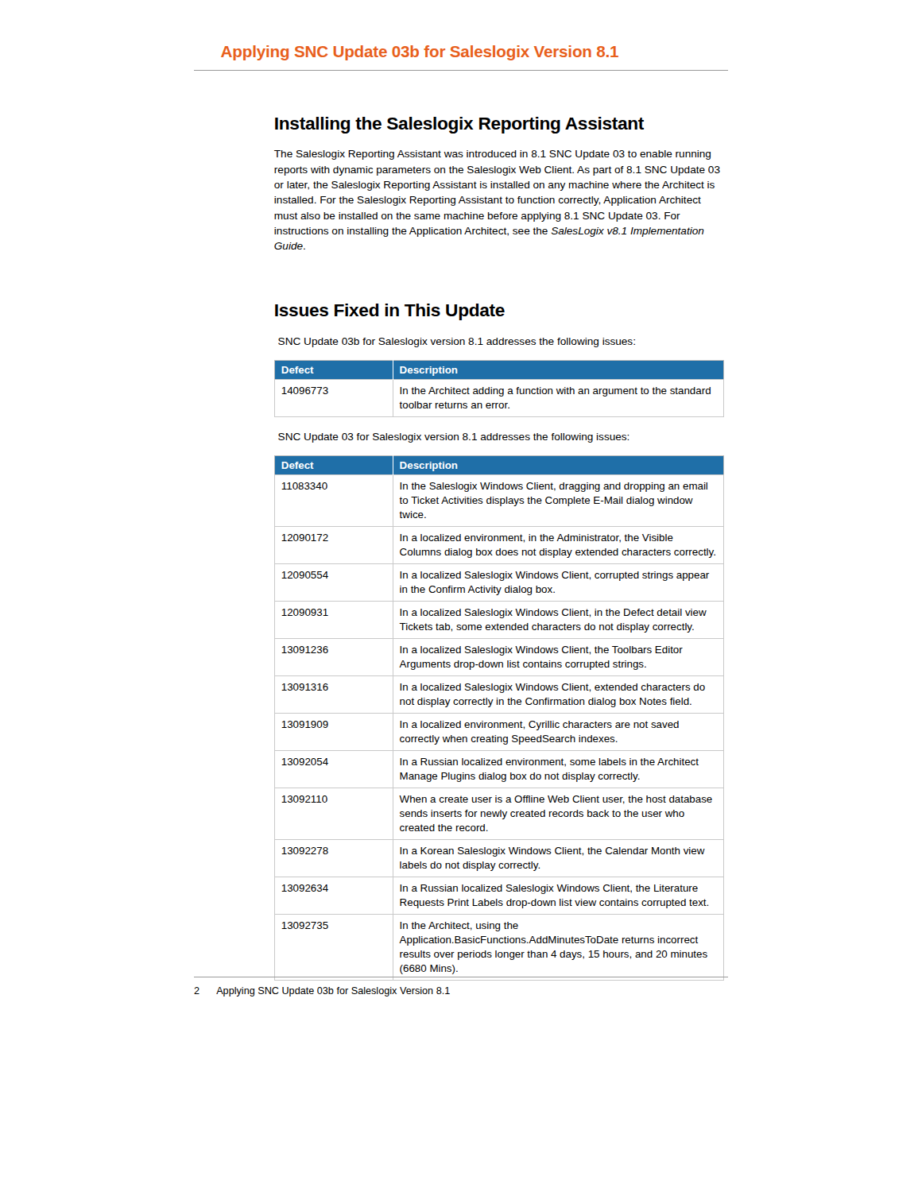Applying SNC Update 03b for Saleslogix Version 8.1
Installing the Saleslogix Reporting Assistant
The Saleslogix Reporting Assistant was introduced in 8.1 SNC Update 03 to enable running reports with dynamic parameters on the Saleslogix Web Client. As part of 8.1 SNC Update 03 or later, the Saleslogix Reporting Assistant is installed on any machine where the Architect is installed. For the Saleslogix Reporting Assistant to function correctly, Application Architect must also be installed on the same machine before applying 8.1 SNC Update 03. For instructions on installing the Application Architect, see the SalesLogix v8.1 Implementation Guide.
Issues Fixed in This Update
SNC Update 03b for Saleslogix version 8.1 addresses the following issues:
| Defect | Description |
| --- | --- |
| 14096773 | In the Architect adding a function with an argument to the standard toolbar returns an error. |
SNC Update 03 for Saleslogix version 8.1 addresses the following issues:
| Defect | Description |
| --- | --- |
| 11083340 | In the Saleslogix Windows Client, dragging and dropping an email to Ticket Activities displays the Complete E-Mail dialog window twice. |
| 12090172 | In a localized environment, in the Administrator, the Visible Columns dialog box does not display extended characters correctly. |
| 12090554 | In a localized Saleslogix Windows Client, corrupted strings appear in the Confirm Activity dialog box. |
| 12090931 | In a localized Saleslogix Windows Client, in the Defect detail view Tickets tab, some extended characters do not display correctly. |
| 13091236 | In a localized Saleslogix Windows Client, the Toolbars Editor Arguments drop-down list contains corrupted strings. |
| 13091316 | In a localized Saleslogix Windows Client, extended characters do not display correctly in the Confirmation dialog box Notes field. |
| 13091909 | In a localized environment, Cyrillic characters are not saved correctly when creating SpeedSearch indexes. |
| 13092054 | In a Russian localized environment, some labels in the Architect Manage Plugins dialog box do not display correctly. |
| 13092110 | When a create user is a Offline Web Client user, the host database sends inserts for newly created records back to the user who created the record. |
| 13092278 | In a Korean Saleslogix Windows Client, the Calendar Month view labels do not display correctly. |
| 13092634 | In a Russian localized Saleslogix Windows Client, the Literature Requests Print Labels drop-down list view contains corrupted text. |
| 13092735 | In the Architect, using the Application.BasicFunctions.AddMinutesToDate returns incorrect results over periods longer than 4 days, 15 hours, and 20 minutes (6680 Mins). |
2 Applying SNC Update 03b for Saleslogix Version 8.1